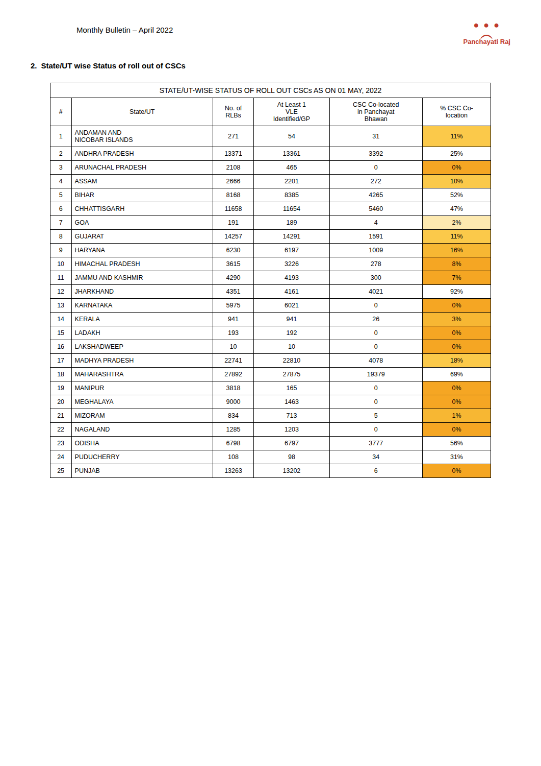Monthly Bulletin – April 2022
● ● ●
︵
Panchayati Raj
2. State/UT wise Status of roll out of CSCs
STATE/UT-WISE STATUS OF ROLL OUT CSCs AS ON 01 MAY, 2022
| # | State/UT | No. of RLBs | At Least 1 VLE Identified/GP | CSC Co-located in Panchayat Bhawan | % CSC Co- location |
| --- | --- | --- | --- | --- | --- |
| 1 | ANDAMAN AND NICOBAR ISLANDS | 271 | 54 | 31 | 11% |
| 2 | ANDHRA PRADESH | 13371 | 13361 | 3392 | 25% |
| 3 | ARUNACHAL PRADESH | 2108 | 465 | 0 | 0% |
| 4 | ASSAM | 2666 | 2201 | 272 | 10% |
| 5 | BIHAR | 8168 | 8385 | 4265 | 52% |
| 6 | CHHATTISGARH | 11658 | 11654 | 5460 | 47% |
| 7 | GOA | 191 | 189 | 4 | 2% |
| 8 | GUJARAT | 14257 | 14291 | 1591 | 11% |
| 9 | HARYANA | 6230 | 6197 | 1009 | 16% |
| 10 | HIMACHAL PRADESH | 3615 | 3226 | 278 | 8% |
| 11 | JAMMU AND KASHMIR | 4290 | 4193 | 300 | 7% |
| 12 | JHARKHAND | 4351 | 4161 | 4021 | 92% |
| 13 | KARNATAKA | 5975 | 6021 | 0 | 0% |
| 14 | KERALA | 941 | 941 | 26 | 3% |
| 15 | LADAKH | 193 | 192 | 0 | 0% |
| 16 | LAKSHADWEEP | 10 | 10 | 0 | 0% |
| 17 | MADHYA PRADESH | 22741 | 22810 | 4078 | 18% |
| 18 | MAHARASHTRA | 27892 | 27875 | 19379 | 69% |
| 19 | MANIPUR | 3818 | 165 | 0 | 0% |
| 20 | MEGHALAYA | 9000 | 1463 | 0 | 0% |
| 21 | MIZORAM | 834 | 713 | 5 | 1% |
| 22 | NAGALAND | 1285 | 1203 | 0 | 0% |
| 23 | ODISHA | 6798 | 6797 | 3777 | 56% |
| 24 | PUDUCHERRY | 108 | 98 | 34 | 31% |
| 25 | PUNJAB | 13263 | 13202 | 6 | 0% |